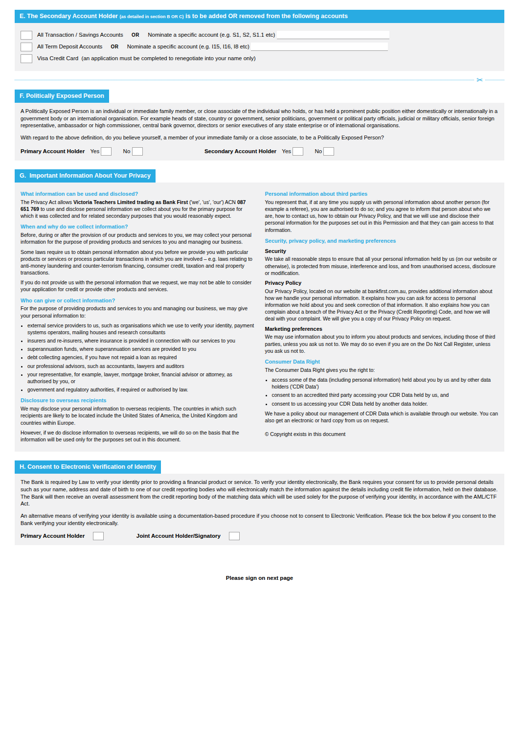E. The Secondary Account Holder (as detailed in section B OR C) is to be added OR removed from the following accounts
All Transaction / Savings Accounts OR Nominate a specific account (e.g. S1, S2, S1.1 etc)
All Term Deposit Accounts OR Nominate a specific account (e.g. I15, I16, I8 etc)
Visa Credit Card (an application must be completed to renegotiate into your name only)
✂
F. Politically Exposed Person
A Politically Exposed Person is an individual or immediate family member, or close associate of the individual who holds, or has held a prominent public position either domestically or internationally in a government body or an international organisation. For example heads of state, country or government, senior politicians, government or political party officials, judicial or military officials, senior foreign representative, ambassador or high commissioner, central bank governor, directors or senior executives of any state enterprise or of international organisations.
With regard to the above definition, do you believe yourself, a member of your immediate family or a close associate, to be a Politically Exposed Person?
Primary Account Holder Yes No Secondary Account Holder Yes No
G. Important Information About Your Privacy
What information can be used and disclosed?
The Privacy Act allows Victoria Teachers Limited trading as Bank First ('we', 'us', 'our') ACN 087 651 769 to use and disclose personal information we collect about you for the primary purpose for which it was collected and for related secondary purposes that you would reasonably expect.
When and why do we collect information?
Before, during or after the provision of our products and services to you, we may collect your personal information for the purpose of providing products and services to you and managing our business.
Some laws require us to obtain personal information about you before we provide you with particular products or services or process particular transactions in which you are involved – e.g. laws relating to anti-money laundering and counter-terrorism financing, consumer credit, taxation and real property transactions.
If you do not provide us with the personal information that we request, we may not be able to consider your application for credit or provide other products and services.
Who can give or collect information?
For the purpose of providing products and services to you and managing our business, we may give your personal information to:
external service providers to us, such as organisations which we use to verify your identity, payment systems operators, mailing houses and research consultants
insurers and re-insurers, where insurance is provided in connection with our services to you
superannuation funds, where superannuation services are provided to you
debt collecting agencies, if you have not repaid a loan as required
our professional advisors, such as accountants, lawyers and auditors
your representative, for example, lawyer, mortgage broker, financial advisor or attorney, as authorised by you, or
government and regulatory authorities, if required or authorised by law.
Disclosure to overseas recipients
We may disclose your personal information to overseas recipients. The countries in which such recipients are likely to be located include the United States of America, the United Kingdom and countries within Europe.
However, if we do disclose information to overseas recipients, we will do so on the basis that the information will be used only for the purposes set out in this document.
Personal information about third parties
You represent that, if at any time you supply us with personal information about another person (for example a referee), you are authorised to do so; and you agree to inform that person about who we are, how to contact us, how to obtain our Privacy Policy, and that we will use and disclose their personal information for the purposes set out in this Permission and that they can gain access to that information.
Security, privacy policy, and marketing preferences
Security
We take all reasonable steps to ensure that all your personal information held by us (on our website or otherwise), is protected from misuse, interference and loss, and from unauthorised access, disclosure or modification.
Privacy Policy
Our Privacy Policy, located on our website at bankfirst.com.au, provides additional information about how we handle your personal information. It explains how you can ask for access to personal information we hold about you and seek correction of that information. It also explains how you can complain about a breach of the Privacy Act or the Privacy (Credit Reporting) Code, and how we will deal with your complaint. We will give you a copy of our Privacy Policy on request.
Marketing preferences
We may use information about you to inform you about products and services, including those of third parties, unless you ask us not to. We may do so even if you are on the Do Not Call Register, unless you ask us not to.
Consumer Data Right
The Consumer Data Right gives you the right to:
access some of the data (including personal information) held about you by us and by other data holders ('CDR Data')
consent to an accredited third party accessing your CDR Data held by us, and
consent to us accessing your CDR Data held by another data holder.
We have a policy about our management of CDR Data which is available through our website. You can also get an electronic or hard copy from us on request.
© Copyright exists in this document
H. Consent to Electronic Verification of Identity
The Bank is required by Law to verify your identity prior to providing a financial product or service. To verify your identity electronically, the Bank requires your consent for us to provide personal details such as your name, address and date of birth to one of our credit reporting bodies who will electronically match the information against the details including credit file information, held on their database. The Bank will then receive an overall assessment from the credit reporting body of the matching data which will be used solely for the purpose of verifying your identity, in accordance with the AML/CTF Act.
An alternative means of verifying your identity is available using a documentation-based procedure if you choose not to consent to Electronic Verification. Please tick the box below if you consent to the Bank verifying your identity electronically.
Primary Account Holder Joint Account Holder/Signatory
Please sign on next page